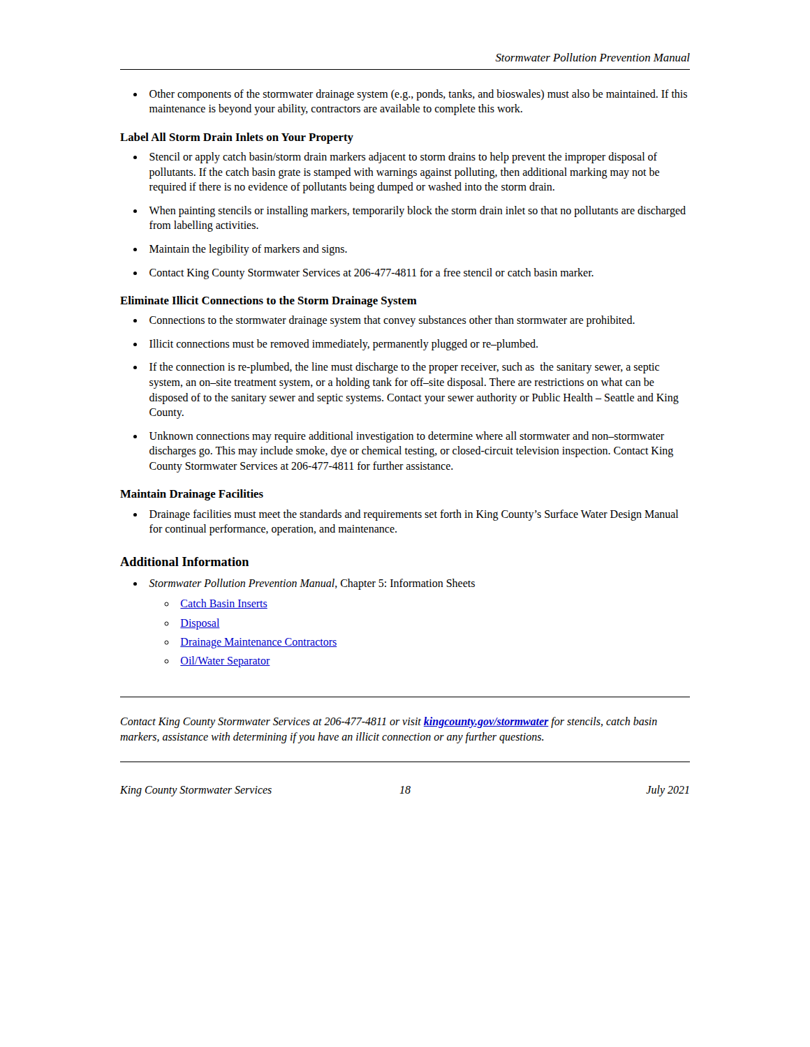Stormwater Pollution Prevention Manual
Other components of the stormwater drainage system (e.g., ponds, tanks, and bioswales) must also be maintained. If this maintenance is beyond your ability, contractors are available to complete this work.
Label All Storm Drain Inlets on Your Property
Stencil or apply catch basin/storm drain markers adjacent to storm drains to help prevent the improper disposal of pollutants. If the catch basin grate is stamped with warnings against polluting, then additional marking may not be required if there is no evidence of pollutants being dumped or washed into the storm drain.
When painting stencils or installing markers, temporarily block the storm drain inlet so that no pollutants are discharged from labelling activities.
Maintain the legibility of markers and signs.
Contact King County Stormwater Services at 206-477-4811 for a free stencil or catch basin marker.
Eliminate Illicit Connections to the Storm Drainage System
Connections to the stormwater drainage system that convey substances other than stormwater are prohibited.
Illicit connections must be removed immediately, permanently plugged or re–plumbed.
If the connection is re-plumbed, the line must discharge to the proper receiver, such as the sanitary sewer, a septic system, an on–site treatment system, or a holding tank for off–site disposal. There are restrictions on what can be disposed of to the sanitary sewer and septic systems. Contact your sewer authority or Public Health – Seattle and King County.
Unknown connections may require additional investigation to determine where all stormwater and non–stormwater discharges go. This may include smoke, dye or chemical testing, or closed-circuit television inspection. Contact King County Stormwater Services at 206-477-4811 for further assistance.
Maintain Drainage Facilities
Drainage facilities must meet the standards and requirements set forth in King County’s Surface Water Design Manual for continual performance, operation, and maintenance.
Additional Information
Stormwater Pollution Prevention Manual, Chapter 5: Information Sheets
Catch Basin Inserts
Disposal
Drainage Maintenance Contractors
Oil/Water Separator
Contact King County Stormwater Services at 206-477-4811 or visit kingcounty.gov/stormwater for stencils, catch basin markers, assistance with determining if you have an illicit connection or any further questions.
King County Stormwater Services
18
July 2021